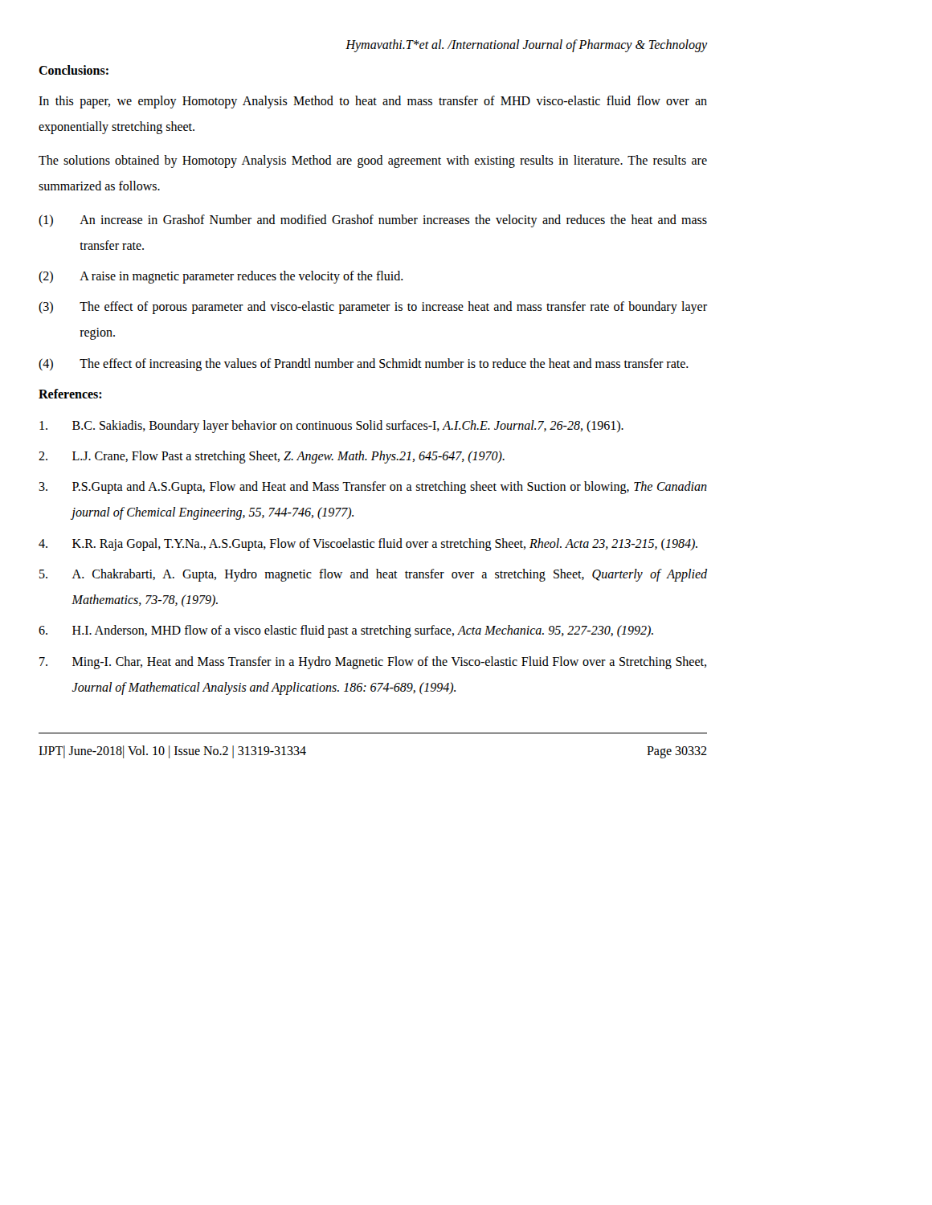Hymavathi.T*et al. /International Journal of Pharmacy & Technology
Conclusions:
In this paper, we employ Homotopy Analysis Method to heat and mass transfer of MHD visco-elastic fluid flow over an exponentially stretching sheet.
The solutions obtained by Homotopy Analysis Method are good agreement with existing results in literature. The results are summarized as follows.
(1) An increase in Grashof Number and modified Grashof number increases the velocity and reduces the heat and mass transfer rate.
(2) A raise in magnetic parameter reduces the velocity of the fluid.
(3) The effect of porous parameter and visco-elastic parameter is to increase heat and mass transfer rate of boundary layer region.
(4) The effect of increasing the values of Prandtl number and Schmidt number is to reduce the heat and mass transfer rate.
References:
1. B.C. Sakiadis, Boundary layer behavior on continuous Solid surfaces-I, A.I.Ch.E. Journal.7, 26-28, (1961).
2. L.J. Crane, Flow Past a stretching Sheet, Z. Angew. Math. Phys.21, 645-647, (1970).
3. P.S.Gupta and A.S.Gupta, Flow and Heat and Mass Transfer on a stretching sheet with Suction or blowing, The Canadian journal of Chemical Engineering, 55, 744-746, (1977).
4. K.R. Raja Gopal, T.Y.Na., A.S.Gupta, Flow of Viscoelastic fluid over a stretching Sheet, Rheol. Acta 23, 213-215, (1984).
5. A. Chakrabarti, A. Gupta, Hydro magnetic flow and heat transfer over a stretching Sheet, Quarterly of Applied Mathematics, 73-78, (1979).
6. H.I. Anderson, MHD flow of a visco elastic fluid past a stretching surface, Acta Mechanica. 95, 227-230, (1992).
7. Ming-I. Char, Heat and Mass Transfer in a Hydro Magnetic Flow of the Visco-elastic Fluid Flow over a Stretching Sheet, Journal of Mathematical Analysis and Applications. 186: 674-689, (1994).
IJPT| June-2018| Vol. 10 | Issue No.2 | 31319-31334 Page 30332